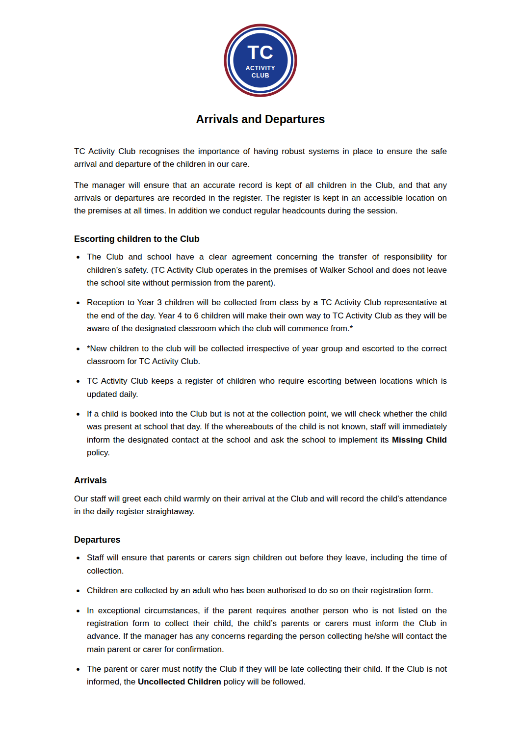TC ACTIVITY CLUB
Arrivals and Departures
TC Activity Club recognises the importance of having robust systems in place to ensure the safe arrival and departure of the children in our care.
The manager will ensure that an accurate record is kept of all children in the Club, and that any arrivals or departures are recorded in the register. The register is kept in an accessible location on the premises at all times. In addition we conduct regular headcounts during the session.
Escorting children to the Club
The Club and school have a clear agreement concerning the transfer of responsibility for children’s safety. (TC Activity Club operates in the premises of Walker School and does not leave the school site without permission from the parent).
Reception to Year 3 children will be collected from class by a TC Activity Club representative at the end of the day. Year 4 to 6 children will make their own way to TC Activity Club as they will be aware of the designated classroom which the club will commence from.*
*New children to the club will be collected irrespective of year group and escorted to the correct classroom for TC Activity Club.
TC Activity Club keeps a register of children who require escorting between locations which is updated daily.
If a child is booked into the Club but is not at the collection point, we will check whether the child was present at school that day. If the whereabouts of the child is not known, staff will immediately inform the designated contact at the school and ask the school to implement its Missing Child policy.
Arrivals
Our staff will greet each child warmly on their arrival at the Club and will record the child’s attendance in the daily register straightaway.
Departures
Staff will ensure that parents or carers sign children out before they leave, including the time of collection.
Children are collected by an adult who has been authorised to do so on their registration form.
In exceptional circumstances, if the parent requires another person who is not listed on the registration form to collect their child, the child’s parents or carers must inform the Club in advance. If the manager has any concerns regarding the person collecting he/she will contact the main parent or carer for confirmation.
The parent or carer must notify the Club if they will be late collecting their child. If the Club is not informed, the Uncollected Children policy will be followed.